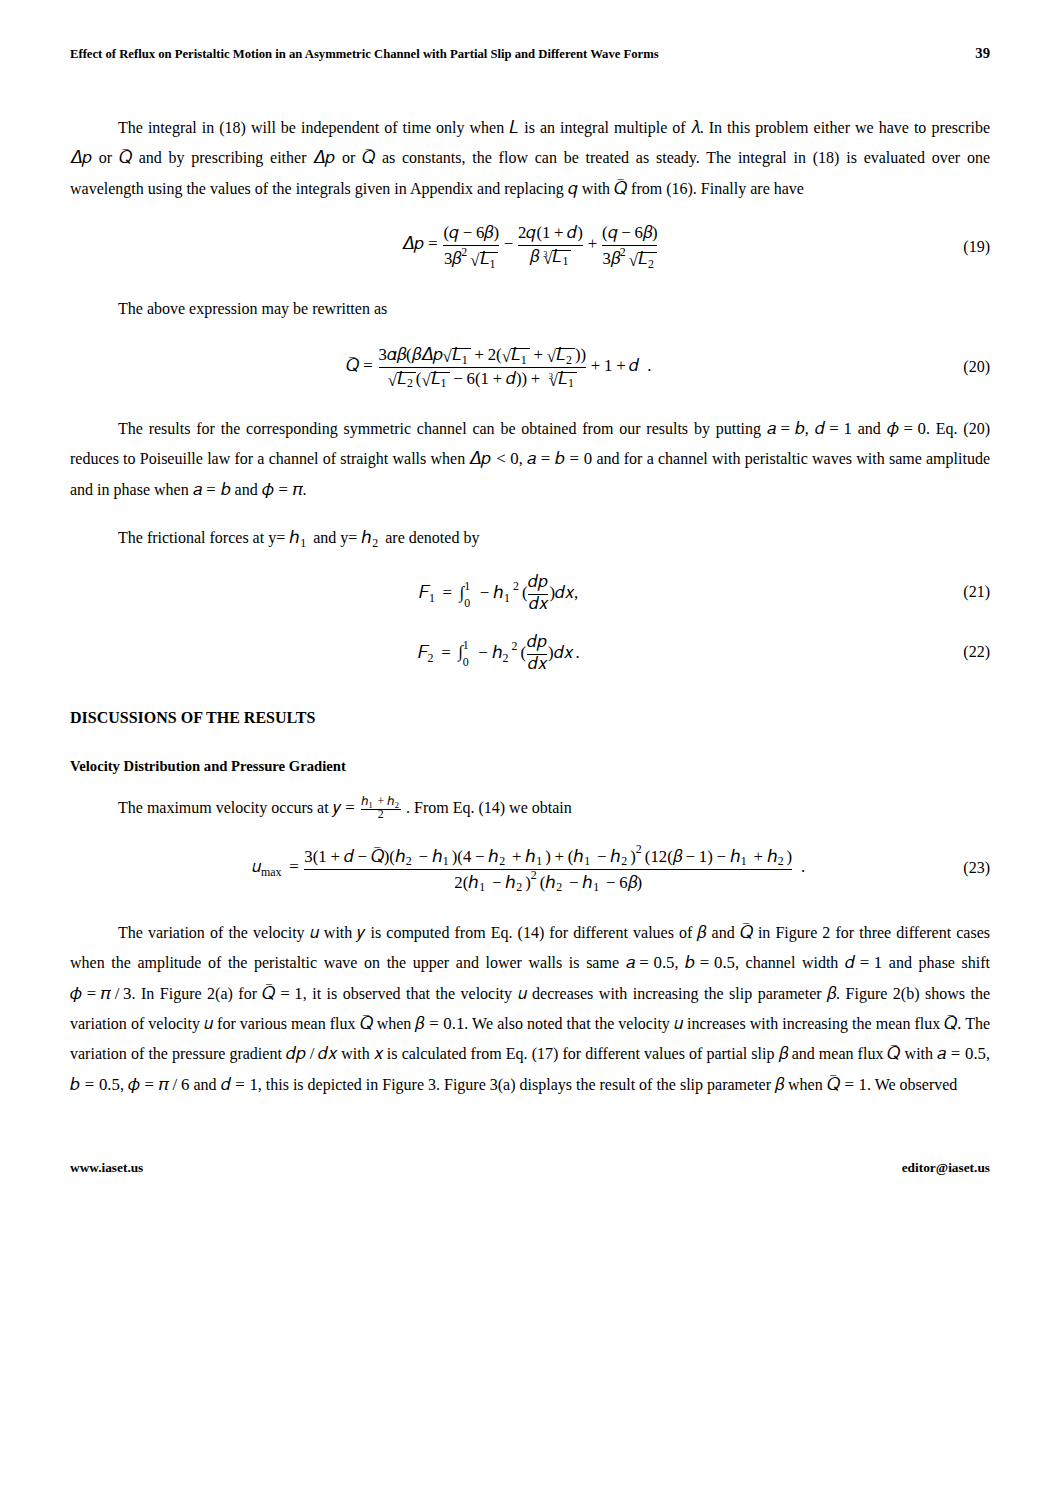Effect of Reflux on Peristaltic Motion in an Asymmetric Channel with Partial Slip and Different Wave Forms
39
The integral in (18) will be independent of time only when L is an integral multiple of λ. In this problem either we have to prescribe Δp or Q¯ and by prescribing either Δp or Q¯ as constants, the flow can be treated as steady. The integral in (18) is evaluated over one wavelength using the values of the integrals given in Appendix and replacing q with Q¯ from (16). Finally are have
Δp= (q−6β) 3β2L1 − 2q(1+d) βL13 + (q−6β) 3β2L2
(19)
The above expression may be rewritten as
Q¯= 3αβ ( βΔpL1 +2 (L1+L2) ) L2 (L1−6(1+d)) +L13 +1+d .
(20)
The results for the corresponding symmetric channel can be obtained from our results by putting a=b, d=1 and ϕ=0. Eq. (20) reduces to Poiseuille law for a channel of straight walls when Δp<0, a=b=0 and for a channel with peristaltic waves with same amplitude and in phase when a=b and ϕ=π.
The frictional forces at y= h1 and y= h2 are denoted by
F1= ∫01 −h12 (dpdx) dx,
(21)
F2= ∫01 −h22 (dpdx) dx.
(22)
DISCUSSIONS OF THE RESULTS
Velocity Distribution and Pressure Gradient
The maximum velocity occurs at y=h1+h22 . From Eq. (14) we obtain
umax= 3 (1+d−Q¯) (h2−h1) (4−h2+h1) + (h1−h2)2 (12(β−1)−h1+h2) 2 (h1−h2)2 (h2−h1−6β) .
(23)
The variation of the velocity u with y is computed from Eq. (14) for different values of β and Q¯ in Figure 2 for three different cases when the amplitude of the peristaltic wave on the upper and lower walls is same a=0.5, b=0.5, channel width d=1 and phase shift ϕ=π/3. In Figure 2(a) for Q¯=1, it is observed that the velocity u decreases with increasing the slip parameter β. Figure 2(b) shows the variation of velocity u for various mean flux Q¯ when β=0.1. We also noted that the velocity u increases with increasing the mean flux Q¯. The variation of the pressure gradient dp/dx with x is calculated from Eq. (17) for different values of partial slip β and mean flux Q¯ with a=0.5, b=0.5, ϕ=π/6 and d=1, this is depicted in Figure 3. Figure 3(a) displays the result of the slip parameter β when Q¯=1. We observed
www.iaset.us
editor@iaset.us